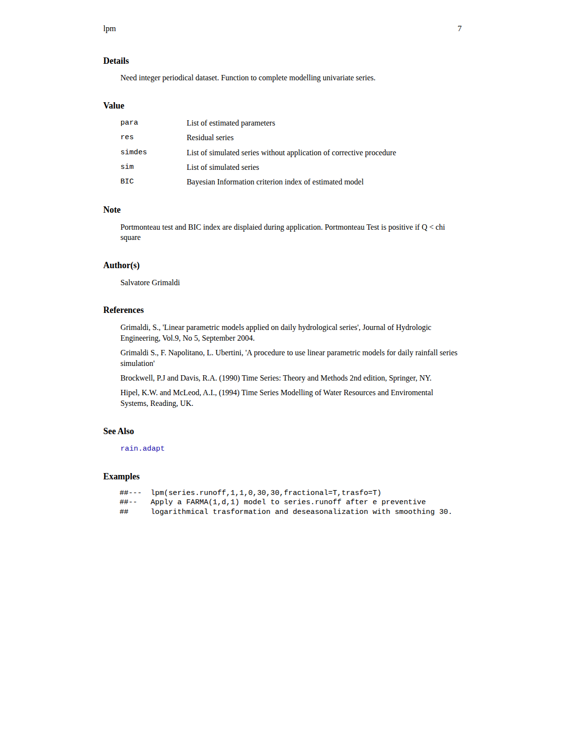lpm 7
Details
Need integer periodical dataset. Function to complete modelling univariate series.
Value
para
List of estimated parameters
res
Residual series
simdes
List of simulated series without application of corrective procedure
sim
List of simulated series
BIC
Bayesian Information criterion index of estimated model
Note
Portmonteau test and BIC index are displaied during application. Portmonteau Test is positive if Q < chi square
Author(s)
Salvatore Grimaldi
References
Grimaldi, S., 'Linear parametric models applied on daily hydrological series', Journal of Hydrologic Engineering, Vol.9, No 5, September 2004.
Grimaldi S., F. Napolitano, L. Ubertini, 'A procedure to use linear parametric models for daily rainfall series simulation'
Brockwell, P.J and Davis, R.A. (1990) Time Series: Theory and Methods 2nd edition, Springer, NY.
Hipel, K.W. and McLeod, A.I., (1994) Time Series Modelling of Water Resources and Enviromental Systems, Reading, UK.
See Also
rain.adapt
Examples
##---  lpm(series.runoff,1,1,0,30,30,fractional=T,trasfo=T)
##--   Apply a FARMA(1,d,1) model to series.runoff after e preventive
##     logarithmical trasformation and deseasonalization with smoothing 30.